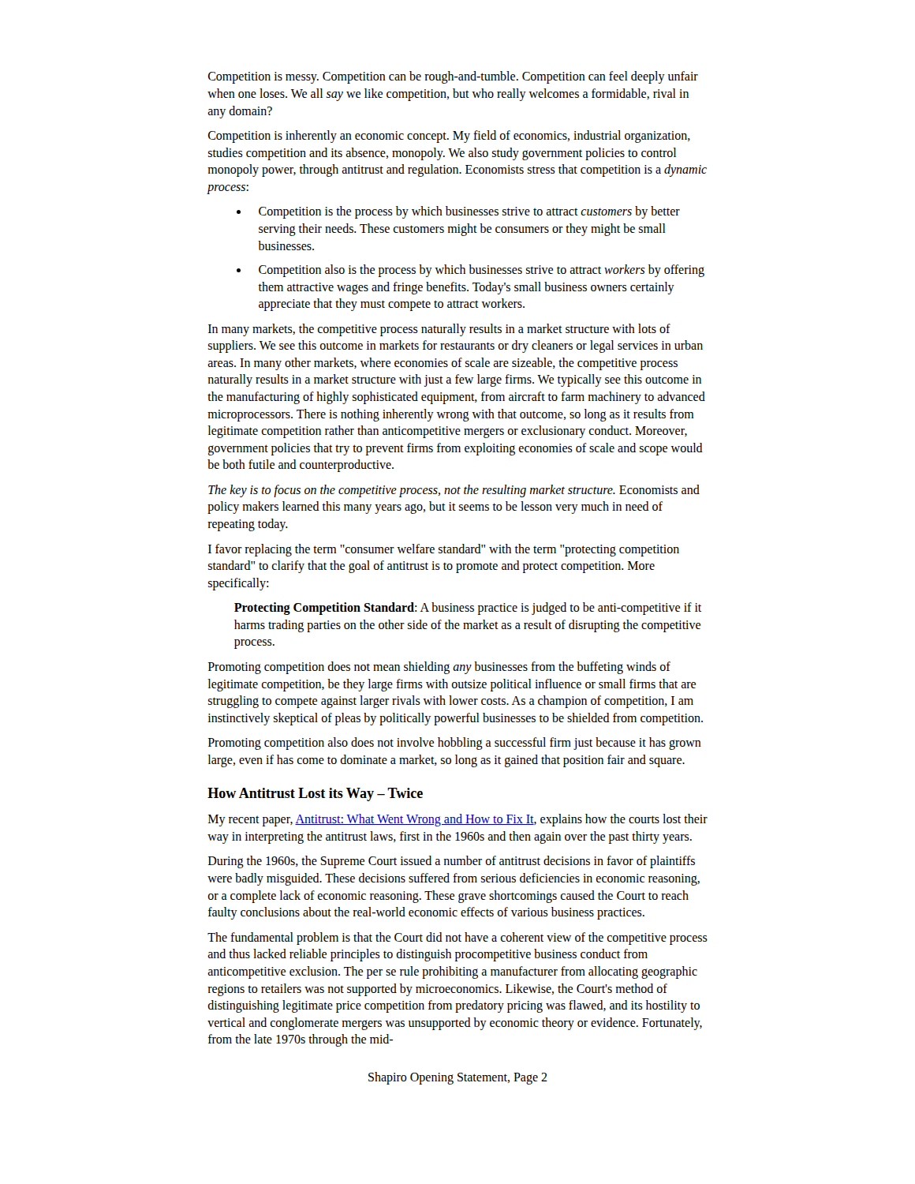Competition is messy. Competition can be rough-and-tumble. Competition can feel deeply unfair when one loses. We all say we like competition, but who really welcomes a formidable, rival in any domain?
Competition is inherently an economic concept. My field of economics, industrial organization, studies competition and its absence, monopoly. We also study government policies to control monopoly power, through antitrust and regulation. Economists stress that competition is a dynamic process:
Competition is the process by which businesses strive to attract customers by better serving their needs. These customers might be consumers or they might be small businesses.
Competition also is the process by which businesses strive to attract workers by offering them attractive wages and fringe benefits. Today's small business owners certainly appreciate that they must compete to attract workers.
In many markets, the competitive process naturally results in a market structure with lots of suppliers. We see this outcome in markets for restaurants or dry cleaners or legal services in urban areas. In many other markets, where economies of scale are sizeable, the competitive process naturally results in a market structure with just a few large firms. We typically see this outcome in the manufacturing of highly sophisticated equipment, from aircraft to farm machinery to advanced microprocessors. There is nothing inherently wrong with that outcome, so long as it results from legitimate competition rather than anticompetitive mergers or exclusionary conduct. Moreover, government policies that try to prevent firms from exploiting economies of scale and scope would be both futile and counterproductive.
The key is to focus on the competitive process, not the resulting market structure. Economists and policy makers learned this many years ago, but it seems to be lesson very much in need of repeating today.
I favor replacing the term "consumer welfare standard" with the term "protecting competition standard" to clarify that the goal of antitrust is to promote and protect competition. More specifically:
Protecting Competition Standard: A business practice is judged to be anti-competitive if it harms trading parties on the other side of the market as a result of disrupting the competitive process.
Promoting competition does not mean shielding any businesses from the buffeting winds of legitimate competition, be they large firms with outsize political influence or small firms that are struggling to compete against larger rivals with lower costs. As a champion of competition, I am instinctively skeptical of pleas by politically powerful businesses to be shielded from competition.
Promoting competition also does not involve hobbling a successful firm just because it has grown large, even if has come to dominate a market, so long as it gained that position fair and square.
How Antitrust Lost its Way – Twice
My recent paper, Antitrust: What Went Wrong and How to Fix It, explains how the courts lost their way in interpreting the antitrust laws, first in the 1960s and then again over the past thirty years.
During the 1960s, the Supreme Court issued a number of antitrust decisions in favor of plaintiffs were badly misguided. These decisions suffered from serious deficiencies in economic reasoning, or a complete lack of economic reasoning. These grave shortcomings caused the Court to reach faulty conclusions about the real-world economic effects of various business practices.
The fundamental problem is that the Court did not have a coherent view of the competitive process and thus lacked reliable principles to distinguish procompetitive business conduct from anticompetitive exclusion. The per se rule prohibiting a manufacturer from allocating geographic regions to retailers was not supported by microeconomics. Likewise, the Court's method of distinguishing legitimate price competition from predatory pricing was flawed, and its hostility to vertical and conglomerate mergers was unsupported by economic theory or evidence. Fortunately, from the late 1970s through the mid-
Shapiro Opening Statement, Page 2